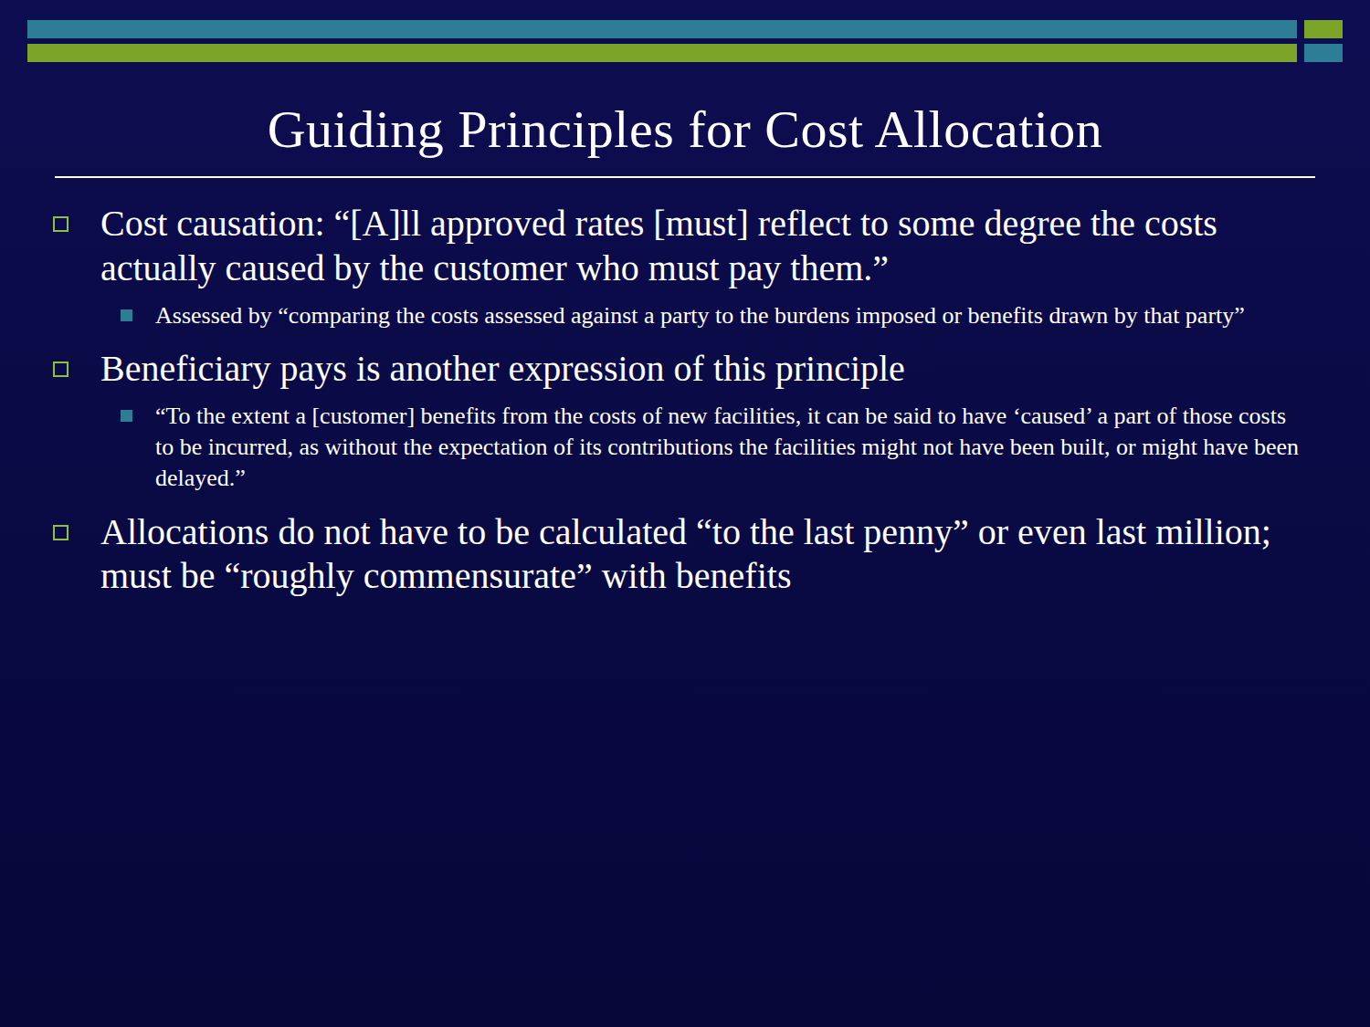Guiding Principles for Cost Allocation
Cost causation: “[A]ll approved rates [must] reflect to some degree the costs actually caused by the customer who must pay them.”
Assessed by “comparing the costs assessed against a party to the burdens imposed or benefits drawn by that party”
Beneficiary pays is another expression of this principle
“To the extent a [customer] benefits from the costs of new facilities, it can be said to have ‘caused’ a part of those costs to be incurred, as without the expectation of its contributions the facilities might not have been built, or might have been delayed.”
Allocations do not have to be calculated “to the last penny” or even last million; must be “roughly commensurate” with benefits